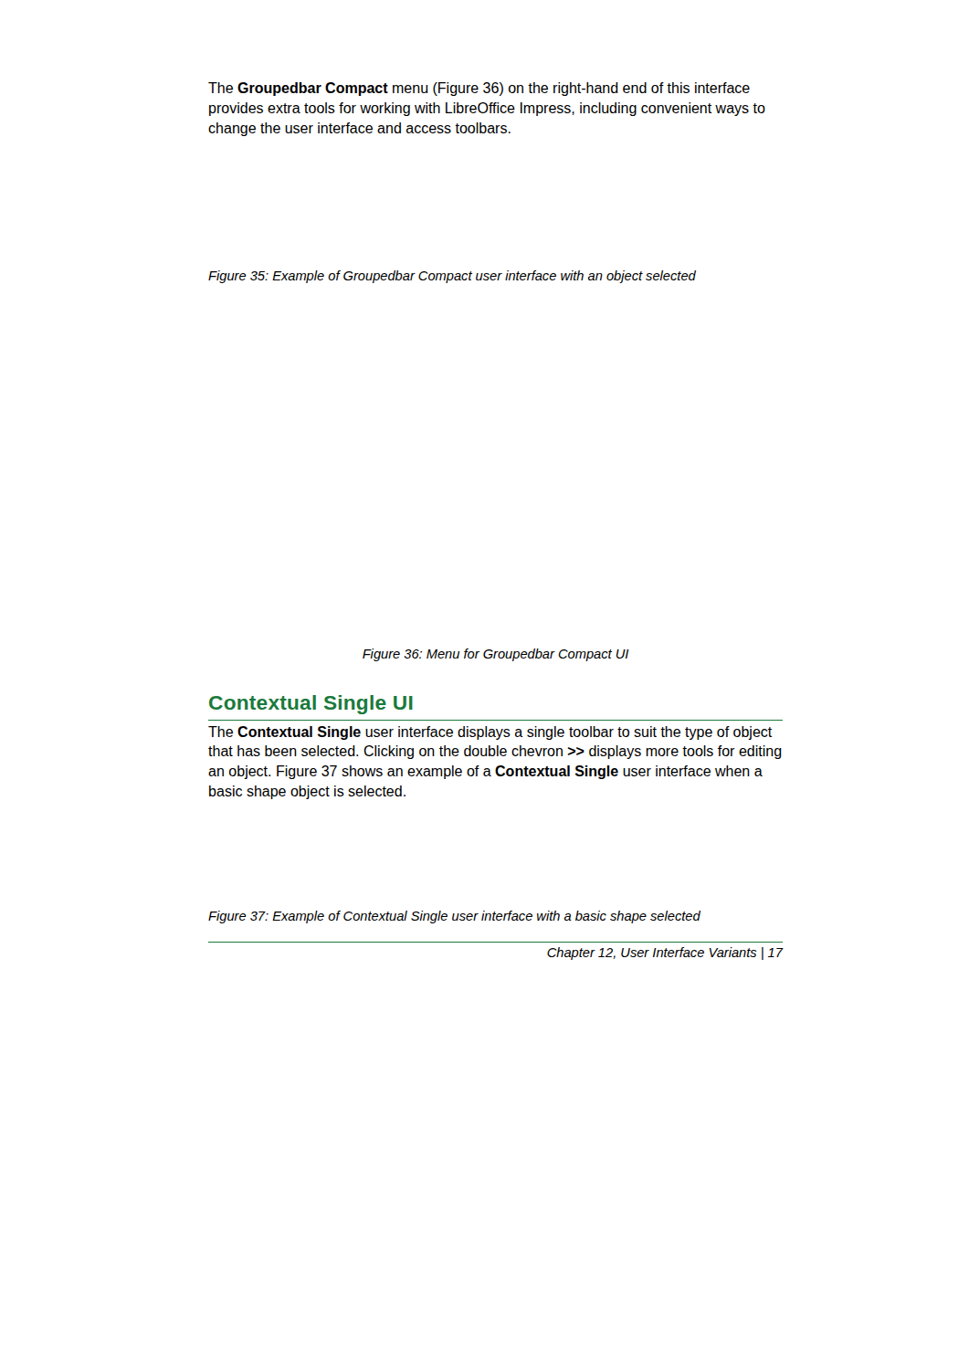The Groupedbar Compact menu (Figure 36) on the right-hand end of this interface provides extra tools for working with LibreOffice Impress, including convenient ways to change the user interface and access toolbars.
Figure 35: Example of Groupedbar Compact user interface with an object selected
Figure 36: Menu for Groupedbar Compact UI
Contextual Single UI
The Contextual Single user interface displays a single toolbar to suit the type of object that has been selected. Clicking on the double chevron >> displays more tools for editing an object. Figure 37 shows an example of a Contextual Single user interface when a basic shape object is selected.
Figure 37: Example of Contextual Single user interface with a basic shape selected
Chapter 12, User Interface Variants | 17